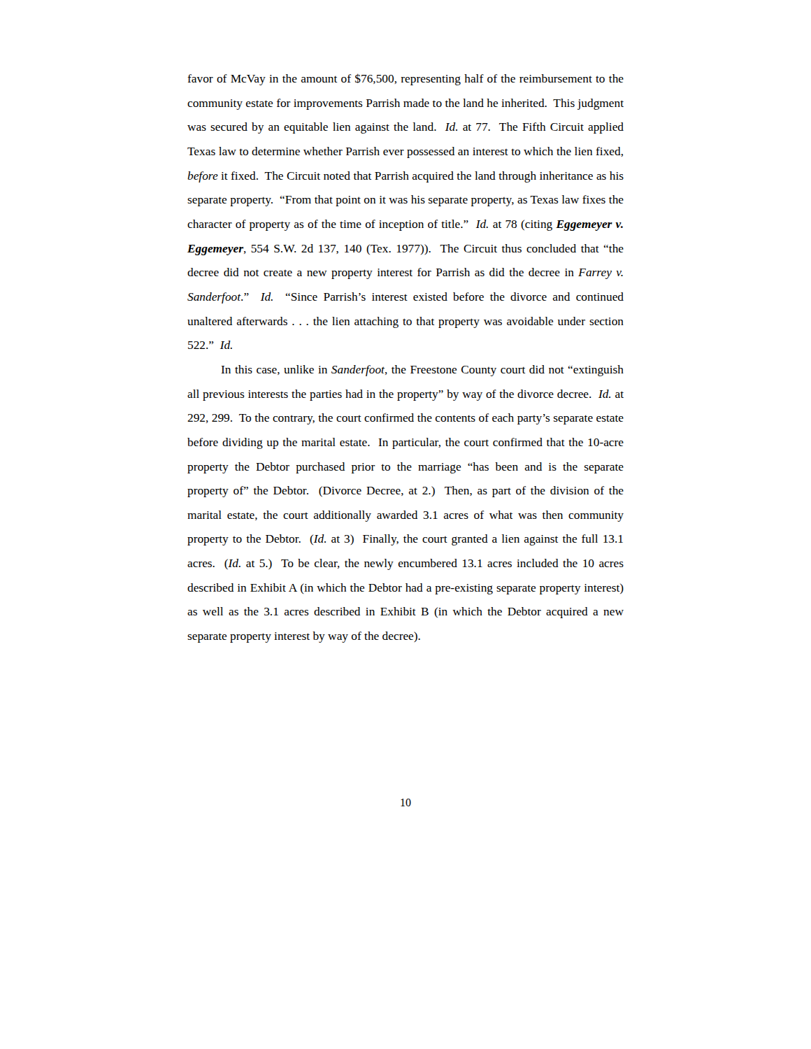favor of McVay in the amount of $76,500, representing half of the reimbursement to the community estate for improvements Parrish made to the land he inherited. This judgment was secured by an equitable lien against the land. Id. at 77. The Fifth Circuit applied Texas law to determine whether Parrish ever possessed an interest to which the lien fixed, before it fixed. The Circuit noted that Parrish acquired the land through inheritance as his separate property. “From that point on it was his separate property, as Texas law fixes the character of property as of the time of inception of title.” Id. at 78 (citing Eggemeyer v. Eggemeyer, 554 S.W. 2d 137, 140 (Tex. 1977)). The Circuit thus concluded that “the decree did not create a new property interest for Parrish as did the decree in Farrey v. Sanderfoot.” Id. “Since Parrish’s interest existed before the divorce and continued unaltered afterwards . . . the lien attaching to that property was avoidable under section 522.” Id.
In this case, unlike in Sanderfoot, the Freestone County court did not “extinguish all previous interests the parties had in the property” by way of the divorce decree. Id. at 292, 299. To the contrary, the court confirmed the contents of each party’s separate estate before dividing up the marital estate. In particular, the court confirmed that the 10-acre property the Debtor purchased prior to the marriage “has been and is the separate property of” the Debtor. (Divorce Decree, at 2.) Then, as part of the division of the marital estate, the court additionally awarded 3.1 acres of what was then community property to the Debtor. (Id. at 3) Finally, the court granted a lien against the full 13.1 acres. (Id. at 5.) To be clear, the newly encumbered 13.1 acres included the 10 acres described in Exhibit A (in which the Debtor had a pre-existing separate property interest) as well as the 3.1 acres described in Exhibit B (in which the Debtor acquired a new separate property interest by way of the decree).
10